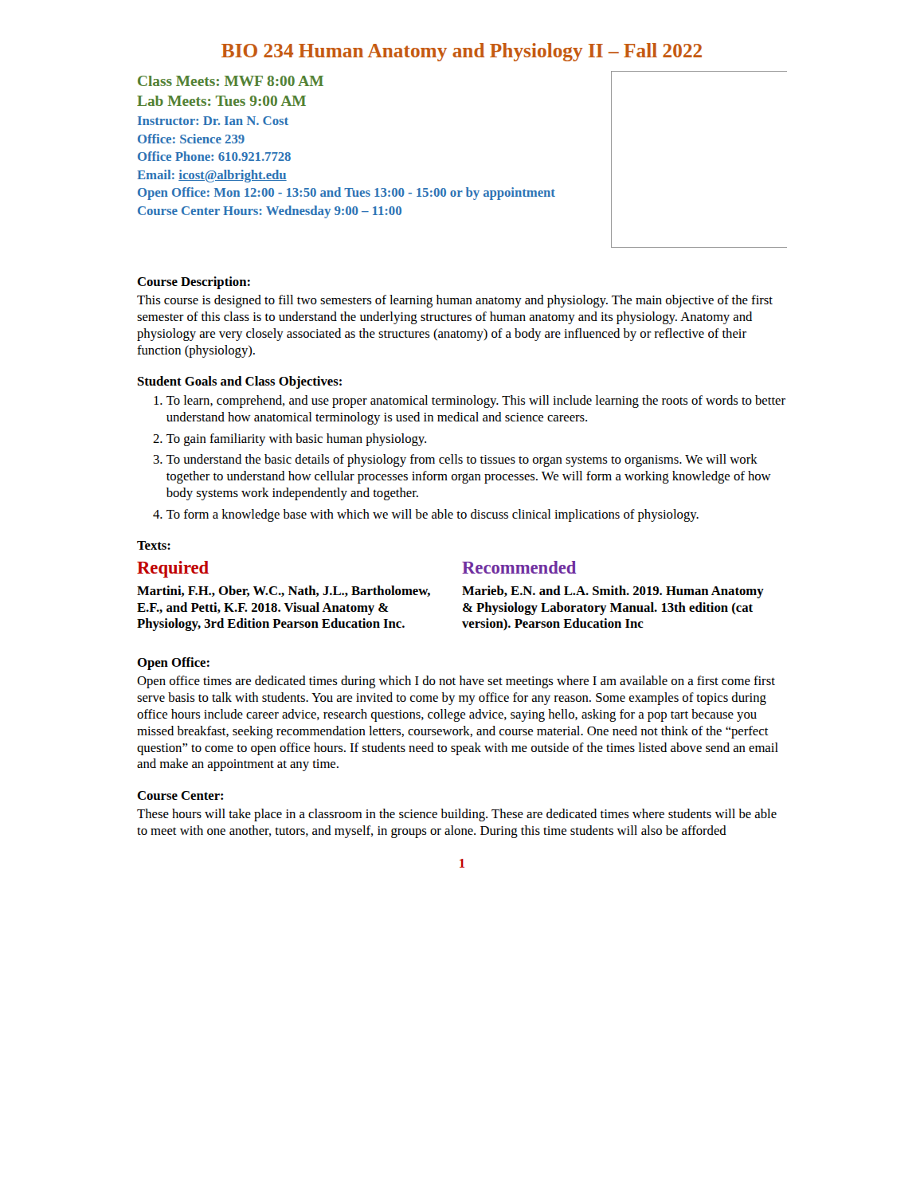BIO 234 Human Anatomy and Physiology II – Fall 2022
Class Meets: MWF 8:00 AM
Lab Meets: Tues 9:00 AM
Instructor: Dr. Ian N. Cost
Office: Science 239
Office Phone: 610.921.7728
Email: icost@albright.edu
Open Office: Mon 12:00 - 13:50 and Tues 13:00 - 15:00 or by appointment
Course Center Hours: Wednesday 9:00 – 11:00
Course Description:
This course is designed to fill two semesters of learning human anatomy and physiology. The main objective of the first semester of this class is to understand the underlying structures of human anatomy and its physiology. Anatomy and physiology are very closely associated as the structures (anatomy) of a body are influenced by or reflective of their function (physiology).
Student Goals and Class Objectives:
To learn, comprehend, and use proper anatomical terminology. This will include learning the roots of words to better understand how anatomical terminology is used in medical and science careers.
To gain familiarity with basic human physiology.
To understand the basic details of physiology from cells to tissues to organ systems to organisms. We will work together to understand how cellular processes inform organ processes. We will form a working knowledge of how body systems work independently and together.
To form a knowledge base with which we will be able to discuss clinical implications of physiology.
Texts:
| Required Martini, F.H., Ober, W.C., Nath, J.L., Bartholomew, E.F., and Petti, K.F. 2018. Visual Anatomy & Physiology, 3rd Edition Pearson Education Inc. | Recommended Marieb, E.N. and L.A. Smith. 2019. Human Anatomy & Physiology Laboratory Manual. 13th edition (cat version). Pearson Education Inc |
Open Office:
Open office times are dedicated times during which I do not have set meetings where I am available on a first come first serve basis to talk with students. You are invited to come by my office for any reason. Some examples of topics during office hours include career advice, research questions, college advice, saying hello, asking for a pop tart because you missed breakfast, seeking recommendation letters, coursework, and course material. One need not think of the “perfect question” to come to open office hours. If students need to speak with me outside of the times listed above send an email and make an appointment at any time.
Course Center:
These hours will take place in a classroom in the science building. These are dedicated times where students will be able to meet with one another, tutors, and myself, in groups or alone. During this time students will also be afforded
1